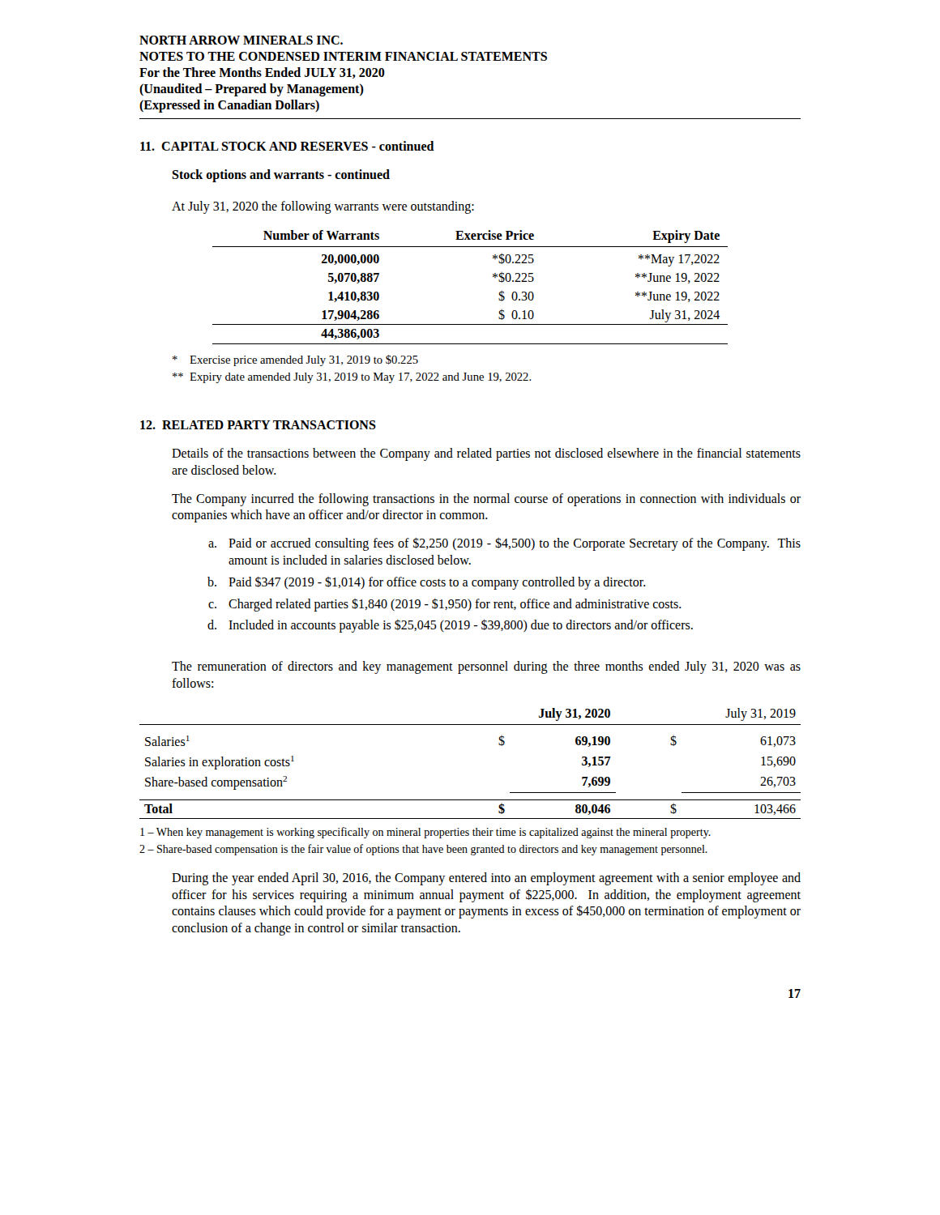NORTH ARROW MINERALS INC.
NOTES TO THE CONDENSED INTERIM FINANCIAL STATEMENTS
For the Three Months Ended JULY 31, 2020
(Unaudited – Prepared by Management)
(Expressed in Canadian Dollars)
11. CAPITAL STOCK AND RESERVES - continued
Stock options and warrants - continued
At July 31, 2020 the following warrants were outstanding:
| Number of Warrants | Exercise Price | Expiry Date |
| --- | --- | --- |
| 20,000,000 | *$0.225 | **May 17,2022 |
| 5,070,887 | *$0.225 | **June 19, 2022 |
| 1,410,830 | $ 0.30 | **June 19, 2022 |
| 17,904,286 | $ 0.10 | July 31, 2024 |
| 44,386,003 | | |
* Exercise price amended July 31, 2019 to $0.225
** Expiry date amended July 31, 2019 to May 17, 2022 and June 19, 2022.
12. RELATED PARTY TRANSACTIONS
Details of the transactions between the Company and related parties not disclosed elsewhere in the financial statements are disclosed below.
The Company incurred the following transactions in the normal course of operations in connection with individuals or companies which have an officer and/or director in common.
Paid or accrued consulting fees of $2,250 (2019 - $4,500) to the Corporate Secretary of the Company. This amount is included in salaries disclosed below.
Paid $347 (2019 - $1,014) for office costs to a company controlled by a director.
Charged related parties $1,840 (2019 - $1,950) for rent, office and administrative costs.
Included in accounts payable is $25,045 (2019 - $39,800) due to directors and/or officers.
The remuneration of directors and key management personnel during the three months ended July 31, 2020 was as follows:
| | | July 31, 2020 | | July 31, 2019 |
| --- | --- | --- | --- | --- |
| Salaries 1 | $ | 69,190 | $ | 61,073 |
| Salaries in exploration costs 1 | | 3,157 | | 15,690 |
| Share-based compensation 2 | | 7,699 | | 26,703 |
| Total | $ | 80,046 | $ | 103,466 |
1 – When key management is working specifically on mineral properties their time is capitalized against the mineral property.
2 – Share-based compensation is the fair value of options that have been granted to directors and key management personnel.
During the year ended April 30, 2016, the Company entered into an employment agreement with a senior employee and officer for his services requiring a minimum annual payment of $225,000. In addition, the employment agreement contains clauses which could provide for a payment or payments in excess of $450,000 on termination of employment or conclusion of a change in control or similar transaction.
17